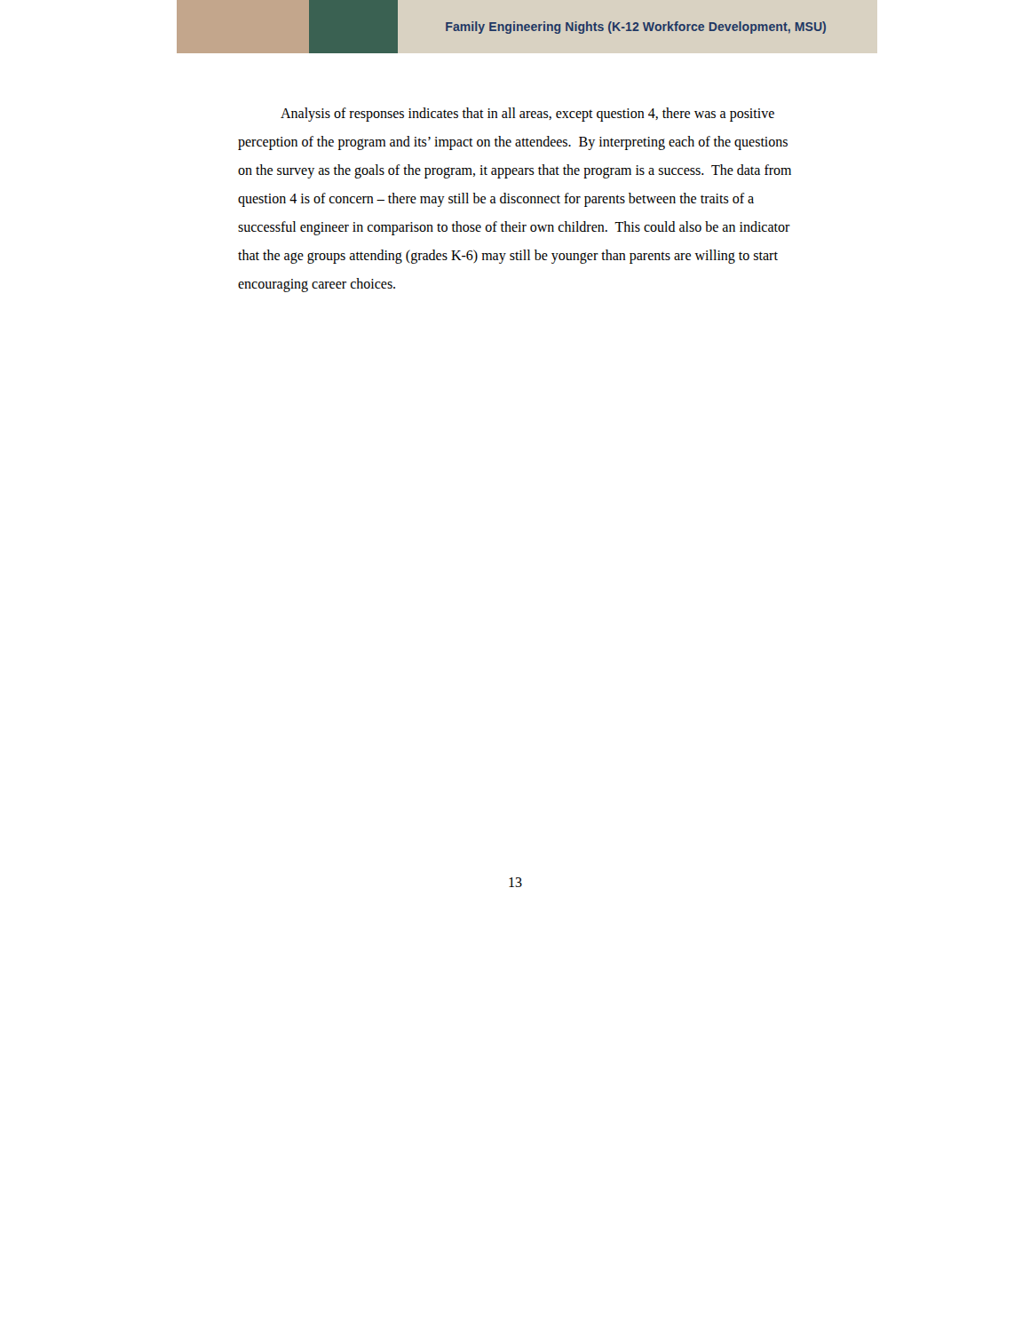Family Engineering Nights (K-12 Workforce Development, MSU)
Analysis of responses indicates that in all areas, except question 4, there was a positive perception of the program and its’ impact on the attendees. By interpreting each of the questions on the survey as the goals of the program, it appears that the program is a success. The data from question 4 is of concern – there may still be a disconnect for parents between the traits of a successful engineer in comparison to those of their own children. This could also be an indicator that the age groups attending (grades K-6) may still be younger than parents are willing to start encouraging career choices.
13